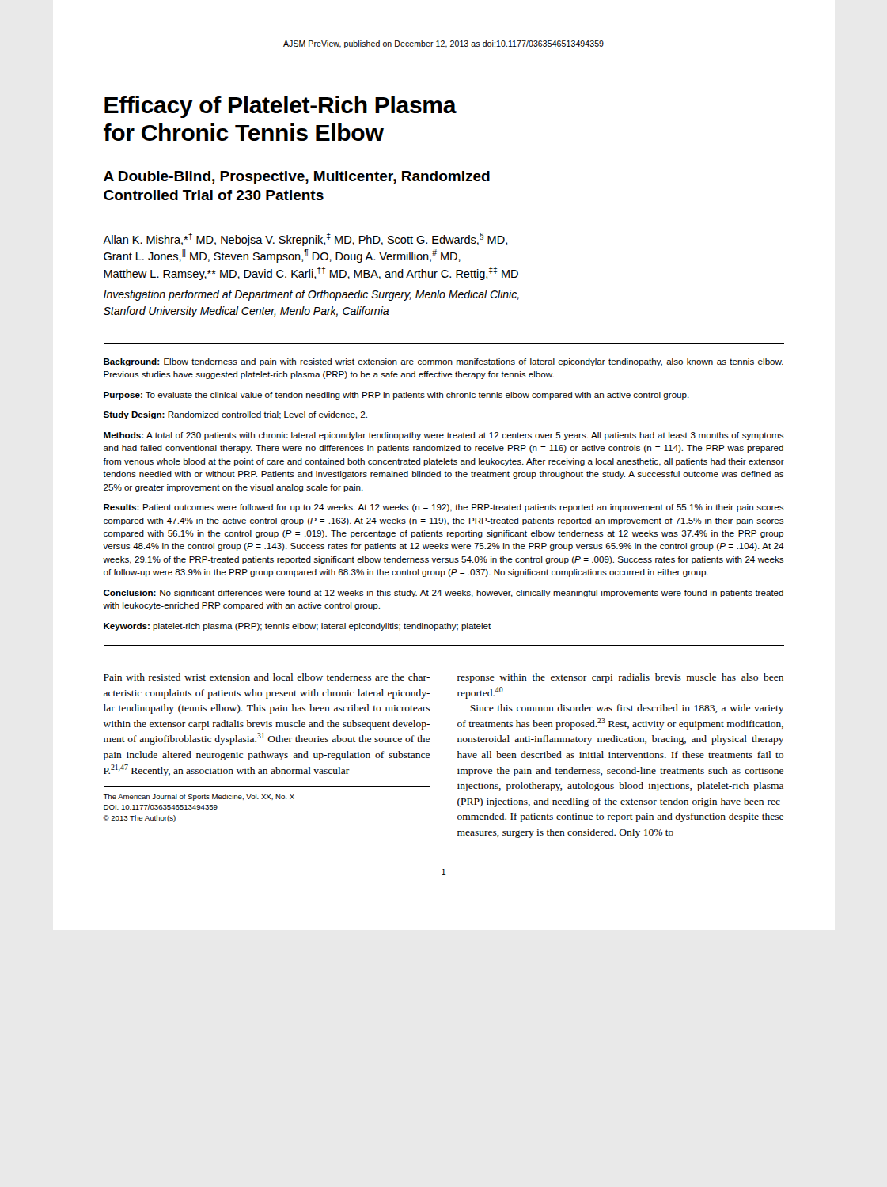AJSM PreView, published on December 12, 2013 as doi:10.1177/0363546513494359
Efficacy of Platelet-Rich Plasma
for Chronic Tennis Elbow
A Double-Blind, Prospective, Multicenter, Randomized
Controlled Trial of 230 Patients
Allan K. Mishra,*† MD, Nebojsa V. Skrepnik,‡ MD, PhD, Scott G. Edwards,§ MD,
Grant L. Jones,|| MD, Steven Sampson,¶ DO, Doug A. Vermillion,# MD,
Matthew L. Ramsey,** MD, David C. Karli,†† MD, MBA, and Arthur C. Rettig,‡‡ MD
Investigation performed at Department of Orthopaedic Surgery, Menlo Medical Clinic,
Stanford University Medical Center, Menlo Park, California
Background: Elbow tenderness and pain with resisted wrist extension are common manifestations of lateral epicondylar tendinopathy, also known as tennis elbow. Previous studies have suggested platelet-rich plasma (PRP) to be a safe and effective therapy for tennis elbow.
Purpose: To evaluate the clinical value of tendon needling with PRP in patients with chronic tennis elbow compared with an active control group.
Study Design: Randomized controlled trial; Level of evidence, 2.
Methods: A total of 230 patients with chronic lateral epicondylar tendinopathy were treated at 12 centers over 5 years. All patients had at least 3 months of symptoms and had failed conventional therapy. There were no differences in patients randomized to receive PRP (n = 116) or active controls (n = 114). The PRP was prepared from venous whole blood at the point of care and contained both concentrated platelets and leukocytes. After receiving a local anesthetic, all patients had their extensor tendons needled with or without PRP. Patients and investigators remained blinded to the treatment group throughout the study. A successful outcome was defined as 25% or greater improvement on the visual analog scale for pain.
Results: Patient outcomes were followed for up to 24 weeks. At 12 weeks (n = 192), the PRP-treated patients reported an improvement of 55.1% in their pain scores compared with 47.4% in the active control group (P = .163). At 24 weeks (n = 119), the PRP-treated patients reported an improvement of 71.5% in their pain scores compared with 56.1% in the control group (P = .019). The percentage of patients reporting significant elbow tenderness at 12 weeks was 37.4% in the PRP group versus 48.4% in the control group (P = .143). Success rates for patients at 12 weeks were 75.2% in the PRP group versus 65.9% in the control group (P = .104). At 24 weeks, 29.1% of the PRP-treated patients reported significant elbow tenderness versus 54.0% in the control group (P = .009). Success rates for patients with 24 weeks of follow-up were 83.9% in the PRP group compared with 68.3% in the control group (P = .037). No significant complications occurred in either group.
Conclusion: No significant differences were found at 12 weeks in this study. At 24 weeks, however, clinically meaningful improvements were found in patients treated with leukocyte-enriched PRP compared with an active control group.
Keywords: platelet-rich plasma (PRP); tennis elbow; lateral epicondylitis; tendinopathy; platelet
Pain with resisted wrist extension and local elbow tenderness are the characteristic complaints of patients who present with chronic lateral epicondylar tendinopathy (tennis elbow). This pain has been ascribed to microtears within the extensor carpi radialis brevis muscle and the subsequent development of angiofibroblastic dysplasia.31 Other theories about the source of the pain include altered neurogenic pathways and up-regulation of substance P.21,47 Recently, an association with an abnormal vascular
The American Journal of Sports Medicine, Vol. XX, No. X
DOI: 10.1177/0363546513494359
© 2013 The Author(s)
response within the extensor carpi radialis brevis muscle has also been reported.40
Since this common disorder was first described in 1883, a wide variety of treatments has been proposed.23 Rest, activity or equipment modification, nonsteroidal anti-inflammatory medication, bracing, and physical therapy have all been described as initial interventions. If these treatments fail to improve the pain and tenderness, second-line treatments such as cortisone injections, prolotherapy, autologous blood injections, platelet-rich plasma (PRP) injections, and needling of the extensor tendon origin have been recommended. If patients continue to report pain and dysfunction despite these measures, surgery is then considered. Only 10% to
1